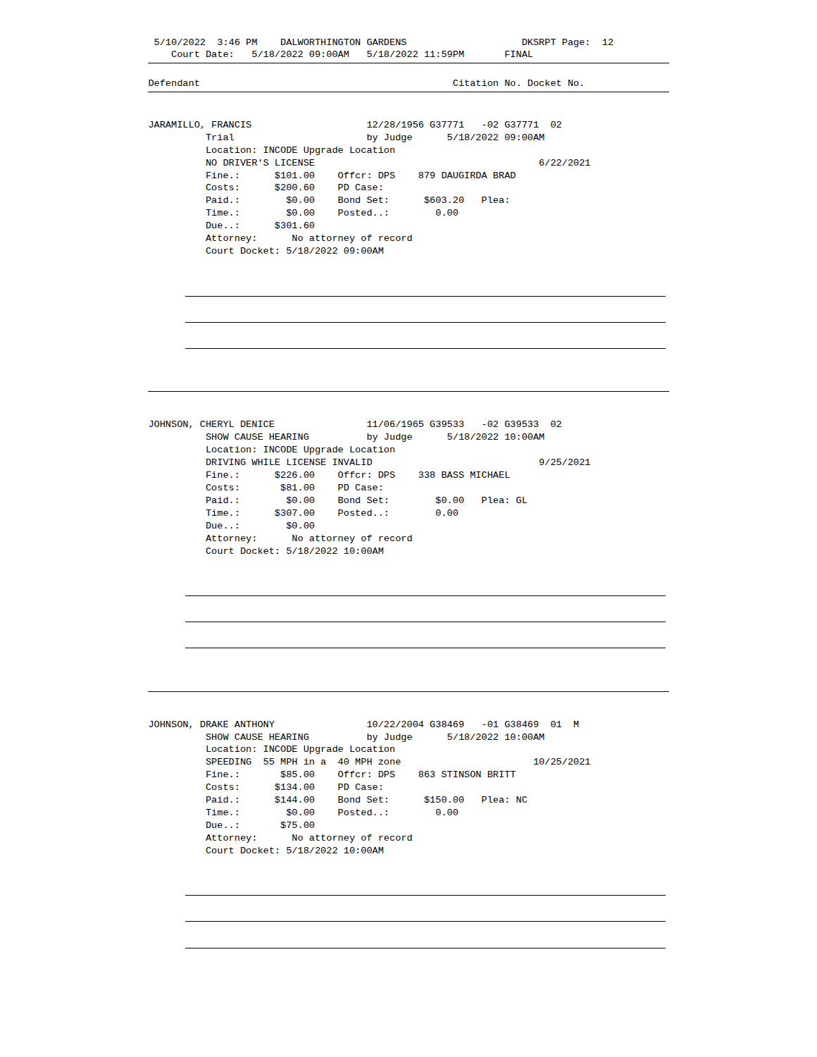5/10/2022 3:46 PM DALWORTHINGTON GARDENS DKSRPT Page: 12 Court Date: 5/18/2022 09:00AM 5/18/2022 11:59PM FINAL
Defendant Citation No. Docket No.
JARAMILLO, FRANCIS 12/28/1956 G37771 -02 G37771 02 Trial by Judge 5/18/2022 09:00AM Location: INCODE Upgrade Location NO DRIVER'S LICENSE 6/22/2021 Fine.: $101.00 Offcr: DPS 879 DAUGIRDA BRAD Costs: $200.60 PD Case: Paid.: $0.00 Bond Set: $603.20 Plea: Time.: $0.00 Posted..: 0.00 Due..: $301.60 Attorney: No attorney of record Court Docket: 5/18/2022 09:00AM
JOHNSON, CHERYL DENICE 11/06/1965 G39533 -02 G39533 02 SHOW CAUSE HEARING by Judge 5/18/2022 10:00AM Location: INCODE Upgrade Location DRIVING WHILE LICENSE INVALID 9/25/2021 Fine.: $226.00 Offcr: DPS 338 BASS MICHAEL Costs: $81.00 PD Case: Paid.: $0.00 Bond Set: $0.00 Plea: GL Time.: $307.00 Posted..: 0.00 Due..: $0.00 Attorney: No attorney of record Court Docket: 5/18/2022 10:00AM
JOHNSON, DRAKE ANTHONY 10/22/2004 G38469 -01 G38469 01 M SHOW CAUSE HEARING by Judge 5/18/2022 10:00AM Location: INCODE Upgrade Location SPEEDING 55 MPH in a 40 MPH zone 10/25/2021 Fine.: $85.00 Offcr: DPS 863 STINSON BRITT Costs: $134.00 PD Case: Paid.: $144.00 Bond Set: $150.00 Plea: NC Time.: $0.00 Posted..: 0.00 Due..: $75.00 Attorney: No attorney of record Court Docket: 5/18/2022 10:00AM